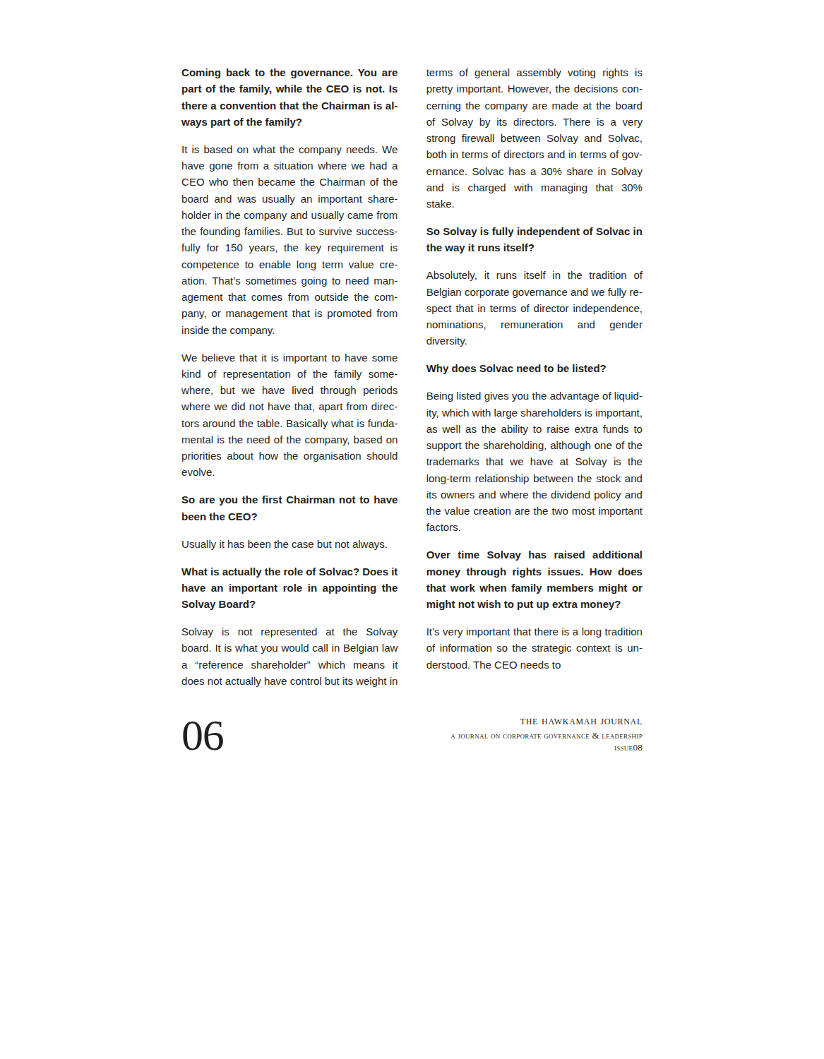Coming back to the governance. You are part of the family, while the CEO is not. Is there a convention that the Chairman is always part of the family?
It is based on what the company needs. We have gone from a situation where we had a CEO who then became the Chairman of the board and was usually an important shareholder in the company and usually came from the founding families. But to survive successfully for 150 years, the key requirement is competence to enable long term value creation. That’s sometimes going to need management that comes from outside the company, or management that is promoted from inside the company.
We believe that it is important to have some kind of representation of the family somewhere, but we have lived through periods where we did not have that, apart from directors around the table. Basically what is fundamental is the need of the company, based on priorities about how the organisation should evolve.
So are you the first Chairman not to have been the CEO?
Usually it has been the case but not always.
What is actually the role of Solvac? Does it have an important role in appointing the Solvay Board?
Solvay is not represented at the Solvay board. It is what you would call in Belgian law a “reference shareholder” which means it does not actually have control but its weight in terms of general assembly voting rights is pretty important. However, the decisions concerning the company are made at the board of Solvay by its directors. There is a very strong firewall between Solvay and Solvac, both in terms of directors and in terms of governance. Solvac has a 30% share in Solvay and is charged with managing that 30% stake.
So Solvay is fully independent of Solvac in the way it runs itself?
Absolutely, it runs itself in the tradition of Belgian corporate governance and we fully respect that in terms of director independence, nominations, remuneration and gender diversity.
Why does Solvac need to be listed?
Being listed gives you the advantage of liquidity, which with large shareholders is important, as well as the ability to raise extra funds to support the shareholding, although one of the trademarks that we have at Solvay is the long-term relationship between the stock and its owners and where the dividend policy and the value creation are the two most important factors.
Over time Solvay has raised additional money through rights issues. How does that work when family members might or might not wish to put up extra money?
It’s very important that there is a long tradition of information so the strategic context is understood. The CEO needs to
06
the hawkamah journal
a journal on corporate governance & leadership
issue08